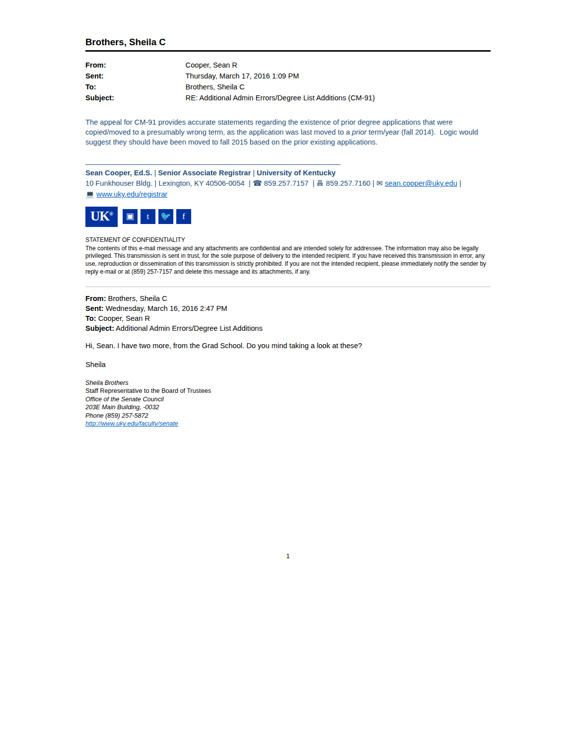Brothers, Sheila C
| From: | Cooper, Sean R |
| Sent: | Thursday, March 17, 2016 1:09 PM |
| To: | Brothers, Sheila C |
| Subject: | RE: Additional Admin Errors/Degree List Additions (CM-91) |
The appeal for CM-91 provides accurate statements regarding the existence of prior degree applications that were copied/moved to a presumably wrong term, as the application was last moved to a prior term/year (fall 2014). Logic would suggest they should have been moved to fall 2015 based on the prior existing applications.
_______________________________________________________________
Sean Cooper, Ed.S. | Senior Associate Registrar | University of Kentucky
10 Funkhouser Bldg. | Lexington, KY 40506-0054 | ☎ 859.257.7157 | 🖷 859.257.7160 | ✉ sean.cooper@uky.edu |
💻 www.uky.edu/registrar
UK® ▣ t 🐦 f
STATEMENT OF CONFIDENTIALITY
The contents of this e-mail message and any attachments are confidential and are intended solely for addressee. The information may also be legally privileged. This transmission is sent in trust, for the sole purpose of delivery to the intended recipient. If you have received this transmission in error, any use, reproduction or dissemination of this transmission is strictly prohibited. If you are not the intended recipient, please immediately notify the sender by reply e-mail or at (859) 257-7157 and delete this message and its attachments, if any.
From: Brothers, Sheila C
Sent: Wednesday, March 16, 2016 2:47 PM
To: Cooper, Sean R
Subject: Additional Admin Errors/Degree List Additions
Hi, Sean. I have two more, from the Grad School. Do you mind taking a look at these?
Sheila
Sheila Brothers
Staff Representative to the Board of Trustees
Office of the Senate Council
203E Main Building, -0032
Phone (859) 257-5872
http://www.uky.edu/faculty/senate
1